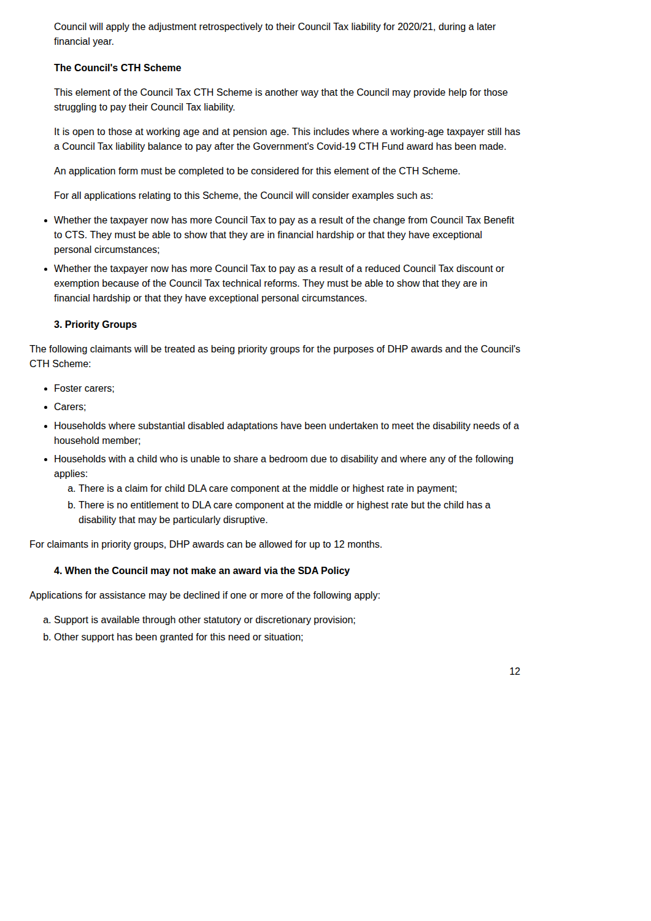Council will apply the adjustment retrospectively to their Council Tax liability for 2020/21, during a later financial year.
The Council's CTH Scheme
This element of the Council Tax CTH Scheme is another way that the Council may provide help for those struggling to pay their Council Tax liability.
It is open to those at working age and at pension age. This includes where a working-age taxpayer still has a Council Tax liability balance to pay after the Government's Covid-19 CTH Fund award has been made.
An application form must be completed to be considered for this element of the CTH Scheme.
For all applications relating to this Scheme, the Council will consider examples such as:
Whether the taxpayer now has more Council Tax to pay as a result of the change from Council Tax Benefit to CTS. They must be able to show that they are in financial hardship or that they have exceptional personal circumstances;
Whether the taxpayer now has more Council Tax to pay as a result of a reduced Council Tax discount or exemption because of the Council Tax technical reforms. They must be able to show that they are in financial hardship or that they have exceptional personal circumstances.
3. Priority Groups
The following claimants will be treated as being priority groups for the purposes of DHP awards and the Council's CTH Scheme:
Foster carers;
Carers;
Households where substantial disabled adaptations have been undertaken to meet the disability needs of a household member;
Households with a child who is unable to share a bedroom due to disability and where any of the following applies:
There is a claim for child DLA care component at the middle or highest rate in payment;
There is no entitlement to DLA care component at the middle or highest rate but the child has a disability that may be particularly disruptive.
For claimants in priority groups, DHP awards can be allowed for up to 12 months.
4. When the Council may not make an award via the SDA Policy
Applications for assistance may be declined if one or more of the following apply:
Support is available through other statutory or discretionary provision;
Other support has been granted for this need or situation;
12